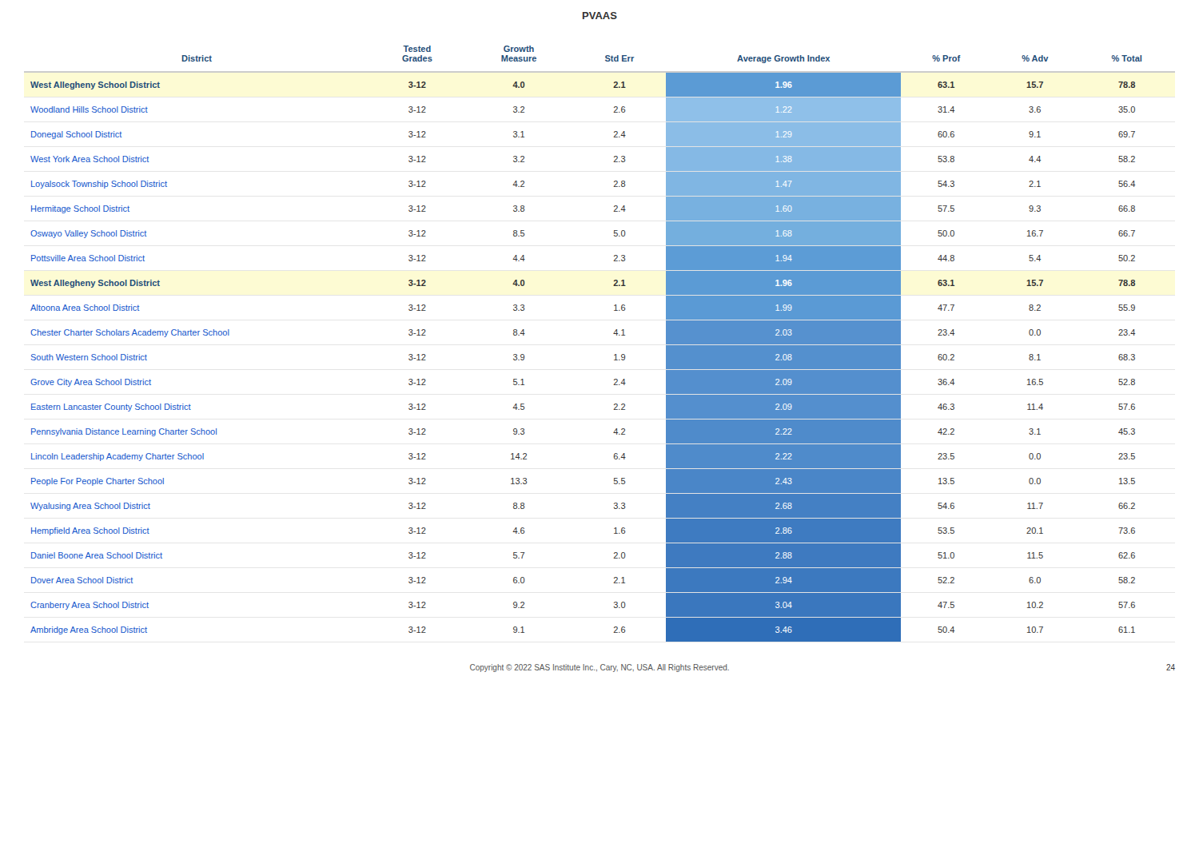PVAAS
| District | Tested Grades | Growth Measure | Std Err | Average Growth Index | % Prof | % Adv | % Total |
| --- | --- | --- | --- | --- | --- | --- | --- |
| West Allegheny School District | 3-12 | 4.0 | 2.1 | 1.96 | 63.1 | 15.7 | 78.8 |
| Woodland Hills School District | 3-12 | 3.2 | 2.6 | 1.22 | 31.4 | 3.6 | 35.0 |
| Donegal School District | 3-12 | 3.1 | 2.4 | 1.29 | 60.6 | 9.1 | 69.7 |
| West York Area School District | 3-12 | 3.2 | 2.3 | 1.38 | 53.8 | 4.4 | 58.2 |
| Loyalsock Township School District | 3-12 | 4.2 | 2.8 | 1.47 | 54.3 | 2.1 | 56.4 |
| Hermitage School District | 3-12 | 3.8 | 2.4 | 1.60 | 57.5 | 9.3 | 66.8 |
| Oswayo Valley School District | 3-12 | 8.5 | 5.0 | 1.68 | 50.0 | 16.7 | 66.7 |
| Pottsville Area School District | 3-12 | 4.4 | 2.3 | 1.94 | 44.8 | 5.4 | 50.2 |
| West Allegheny School District | 3-12 | 4.0 | 2.1 | 1.96 | 63.1 | 15.7 | 78.8 |
| Altoona Area School District | 3-12 | 3.3 | 1.6 | 1.99 | 47.7 | 8.2 | 55.9 |
| Chester Charter Scholars Academy Charter School | 3-12 | 8.4 | 4.1 | 2.03 | 23.4 | 0.0 | 23.4 |
| South Western School District | 3-12 | 3.9 | 1.9 | 2.08 | 60.2 | 8.1 | 68.3 |
| Grove City Area School District | 3-12 | 5.1 | 2.4 | 2.09 | 36.4 | 16.5 | 52.8 |
| Eastern Lancaster County School District | 3-12 | 4.5 | 2.2 | 2.09 | 46.3 | 11.4 | 57.6 |
| Pennsylvania Distance Learning Charter School | 3-12 | 9.3 | 4.2 | 2.22 | 42.2 | 3.1 | 45.3 |
| Lincoln Leadership Academy Charter School | 3-12 | 14.2 | 6.4 | 2.22 | 23.5 | 0.0 | 23.5 |
| People For People Charter School | 3-12 | 13.3 | 5.5 | 2.43 | 13.5 | 0.0 | 13.5 |
| Wyalusing Area School District | 3-12 | 8.8 | 3.3 | 2.68 | 54.6 | 11.7 | 66.2 |
| Hempfield Area School District | 3-12 | 4.6 | 1.6 | 2.86 | 53.5 | 20.1 | 73.6 |
| Daniel Boone Area School District | 3-12 | 5.7 | 2.0 | 2.88 | 51.0 | 11.5 | 62.6 |
| Dover Area School District | 3-12 | 6.0 | 2.1 | 2.94 | 52.2 | 6.0 | 58.2 |
| Cranberry Area School District | 3-12 | 9.2 | 3.0 | 3.04 | 47.5 | 10.2 | 57.6 |
| Ambridge Area School District | 3-12 | 9.1 | 2.6 | 3.46 | 50.4 | 10.7 | 61.1 |
Copyright © 2022 SAS Institute Inc., Cary, NC, USA. All Rights Reserved. 24